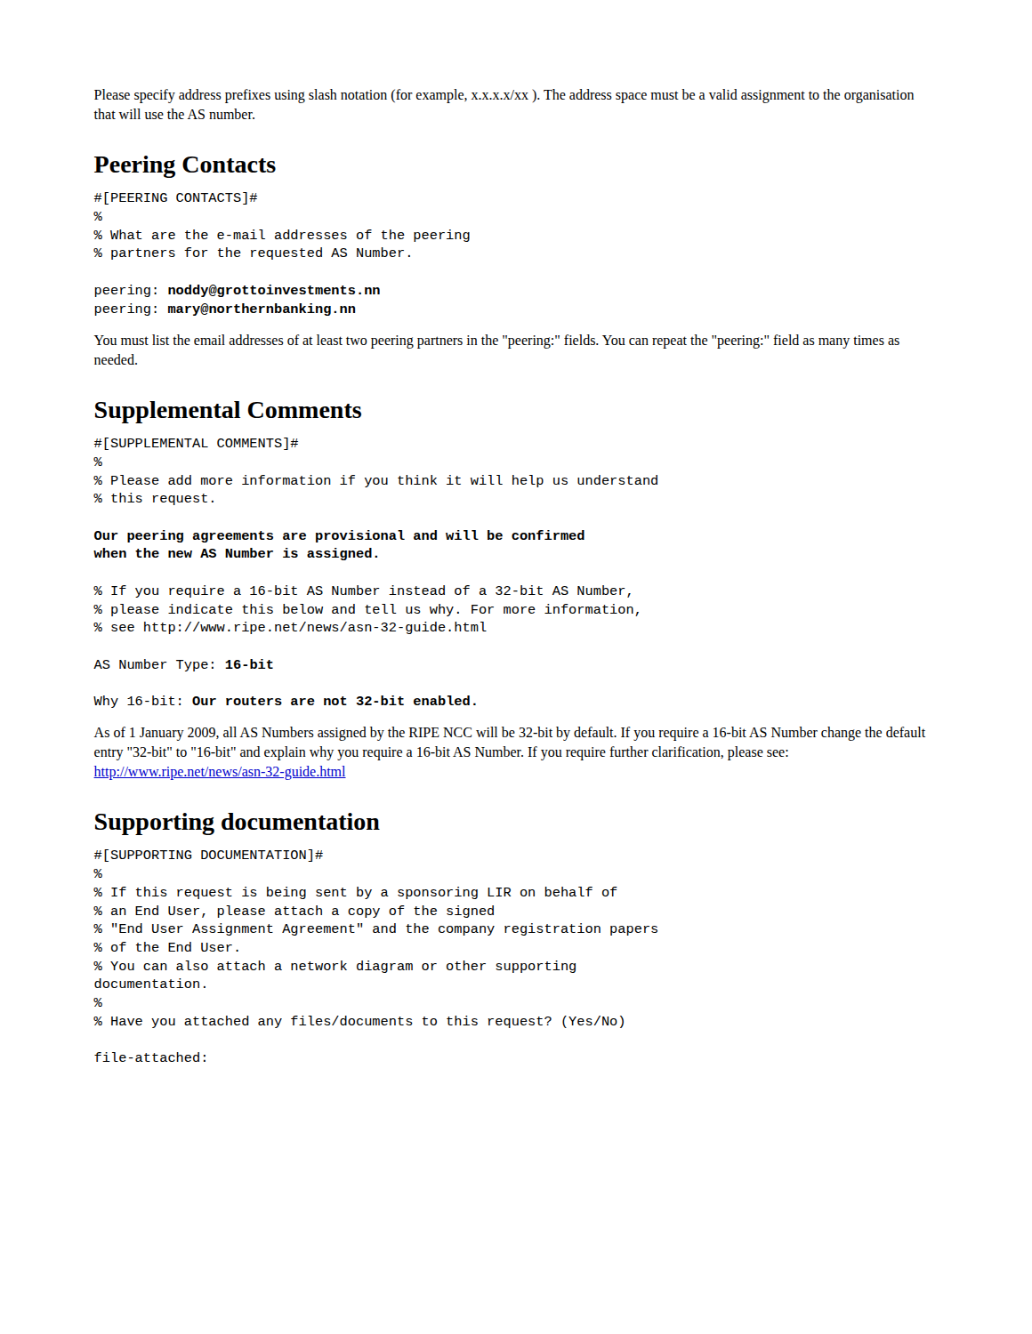Please specify address prefixes using slash notation (for example, x.x.x.x/xx ). The address space must be a valid assignment to the organisation that will use the AS number.
Peering Contacts
#[PEERING CONTACTS]#
%
% What are the e-mail addresses of the peering
% partners for the requested AS Number.

peering: noddy@grottoinvestments.nn
peering: mary@northernbanking.nn
You must list the email addresses of at least two peering partners in the "peering:" fields. You can repeat the "peering:" field as many times as needed.
Supplemental Comments
#[SUPPLEMENTAL COMMENTS]#
%
% Please add more information if you think it will help us understand
% this request.

Our peering agreements are provisional and will be confirmed
when the new AS Number is assigned.

% If you require a 16-bit AS Number instead of a 32-bit AS Number,
% please indicate this below and tell us why. For more information,
% see http://www.ripe.net/news/asn-32-guide.html

AS Number Type: 16-bit

Why 16-bit: Our routers are not 32-bit enabled.
As of 1 January 2009, all AS Numbers assigned by the RIPE NCC will be 32-bit by default. If you require a 16-bit AS Number change the default entry "32-bit" to "16-bit" and explain why you require a 16-bit AS Number. If you require further clarification, please see: http://www.ripe.net/news/asn-32-guide.html
Supporting documentation
#[SUPPORTING DOCUMENTATION]#
%
% If this request is being sent by a sponsoring LIR on behalf of
% an End User, please attach a copy of the signed
% "End User Assignment Agreement" and the company registration papers
% of the End User.
% You can also attach a network diagram or other supporting
documentation.
%
% Have you attached any files/documents to this request? (Yes/No)

file-attached: